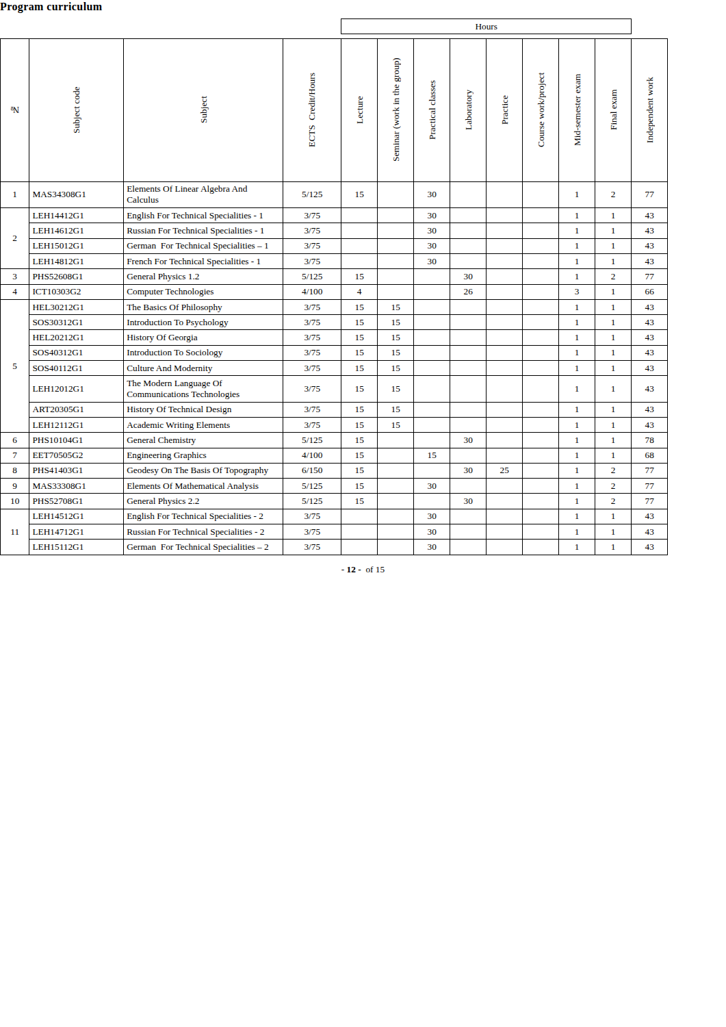Program curriculum
| | | | | Hours |
| --- | --- | --- | --- | --- |
| № | Subject code | Subject | ECTS Credit/Hours | Lecture | Seminar (work in the group) | Practical classes | Laboratory | Practice | Course work/project | Mid-semester exam | Final exam | Independent work |
| 1 | MAS34308G1 | Elements Of Linear Algebra And Calculus | 5/125 | 15 | | 30 | | | | 1 | 2 | 77 |
| 2 | LEH14412G1 | English For Technical Specialities - 1 | 3/75 | | | 30 | | | | 1 | 1 | 43 |
| LEH14612G1 | Russian For Technical Specialities - 1 | 3/75 | | | 30 | | | | 1 | 1 | 43 |
| LEH15012G1 | German For Technical Specialities – 1 | 3/75 | | | 30 | | | | 1 | 1 | 43 |
| LEH14812G1 | French For Technical Specialities - 1 | 3/75 | | | 30 | | | | 1 | 1 | 43 |
| 3 | PHS52608G1 | General Physics 1.2 | 5/125 | 15 | | | 30 | | | 1 | 2 | 77 |
| 4 | ICT10303G2 | Computer Technologies | 4/100 | 4 | | | 26 | | | 3 | 1 | 66 |
| 5 | HEL30212G1 | The Basics Of Philosophy | 3/75 | 15 | 15 | | | | | 1 | 1 | 43 |
| SOS30312G1 | Introduction To Psychology | 3/75 | 15 | 15 | | | | | 1 | 1 | 43 |
| HEL20212G1 | History Of Georgia | 3/75 | 15 | 15 | | | | | 1 | 1 | 43 |
| SOS40312G1 | Introduction To Sociology | 3/75 | 15 | 15 | | | | | 1 | 1 | 43 |
| SOS40112G1 | Culture And Modernity | 3/75 | 15 | 15 | | | | | 1 | 1 | 43 |
| LEH12012G1 | The Modern Language Of Communications Technologies | 3/75 | 15 | 15 | | | | | 1 | 1 | 43 |
| ART20305G1 | History Of Technical Design | 3/75 | 15 | 15 | | | | | 1 | 1 | 43 |
| LEH12112G1 | Academic Writing Elements | 3/75 | 15 | 15 | | | | | 1 | 1 | 43 |
| 6 | PHS10104G1 | General Chemistry | 5/125 | 15 | | | 30 | | | 1 | 1 | 78 |
| 7 | EET70505G2 | Engineering Graphics | 4/100 | 15 | | 15 | | | | 1 | 1 | 68 |
| 8 | PHS41403G1 | Geodesy On The Basis Of Topography | 6/150 | 15 | | | 30 | 25 | | 1 | 2 | 77 |
| 9 | MAS33308G1 | Elements Of Mathematical Analysis | 5/125 | 15 | | 30 | | | | 1 | 2 | 77 |
| 10 | PHS52708G1 | General Physics 2.2 | 5/125 | 15 | | | 30 | | | 1 | 2 | 77 |
| 11 | LEH14512G1 | English For Technical Specialities - 2 | 3/75 | | | 30 | | | | 1 | 1 | 43 |
| LEH14712G1 | Russian For Technical Specialities - 2 | 3/75 | | | 30 | | | | 1 | 1 | 43 |
| LEH15112G1 | German For Technical Specialities – 2 | 3/75 | | | 30 | | | | 1 | 1 | 43 |
- 12 - of 15